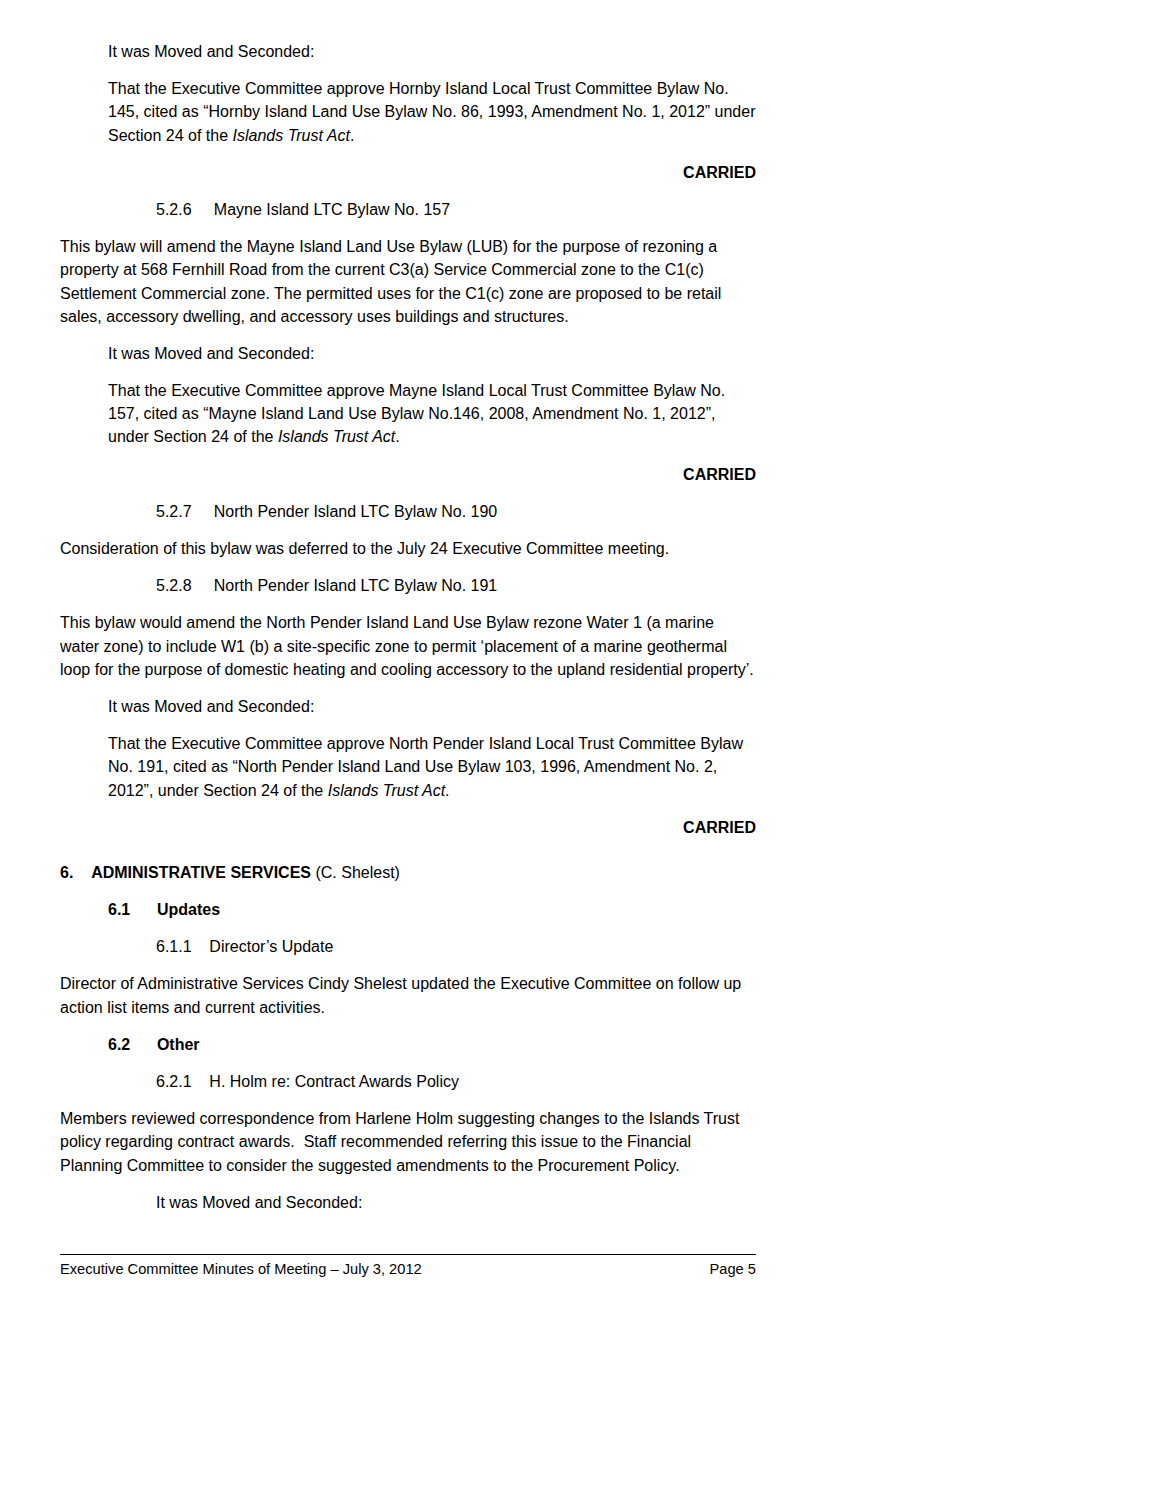It was Moved and Seconded:
That the Executive Committee approve Hornby Island Local Trust Committee Bylaw No. 145, cited as “Hornby Island Land Use Bylaw No. 86, 1993, Amendment No. 1, 2012” under Section 24 of the Islands Trust Act.
CARRIED
5.2.6 Mayne Island LTC Bylaw No. 157
This bylaw will amend the Mayne Island Land Use Bylaw (LUB) for the purpose of rezoning a property at 568 Fernhill Road from the current C3(a) Service Commercial zone to the C1(c) Settlement Commercial zone. The permitted uses for the C1(c) zone are proposed to be retail sales, accessory dwelling, and accessory uses buildings and structures.
It was Moved and Seconded:
That the Executive Committee approve Mayne Island Local Trust Committee Bylaw No. 157, cited as “Mayne Island Land Use Bylaw No.146, 2008, Amendment No. 1, 2012”, under Section 24 of the Islands Trust Act.
CARRIED
5.2.7 North Pender Island LTC Bylaw No. 190
Consideration of this bylaw was deferred to the July 24 Executive Committee meeting.
5.2.8 North Pender Island LTC Bylaw No. 191
This bylaw would amend the North Pender Island Land Use Bylaw rezone Water 1 (a marine water zone) to include W1 (b) a site-specific zone to permit ‘placement of a marine geothermal loop for the purpose of domestic heating and cooling accessory to the upland residential property’.
It was Moved and Seconded:
That the Executive Committee approve North Pender Island Local Trust Committee Bylaw No. 191, cited as “North Pender Island Land Use Bylaw 103, 1996, Amendment No. 2, 2012”, under Section 24 of the Islands Trust Act.
CARRIED
6. ADMINISTRATIVE SERVICES (C. Shelest)
6.1 Updates
6.1.1 Director’s Update
Director of Administrative Services Cindy Shelest updated the Executive Committee on follow up action list items and current activities.
6.2 Other
6.2.1 H. Holm re: Contract Awards Policy
Members reviewed correspondence from Harlene Holm suggesting changes to the Islands Trust policy regarding contract awards. Staff recommended referring this issue to the Financial Planning Committee to consider the suggested amendments to the Procurement Policy.
It was Moved and Seconded:
Executive Committee Minutes of Meeting – July 3, 2012 Page 5